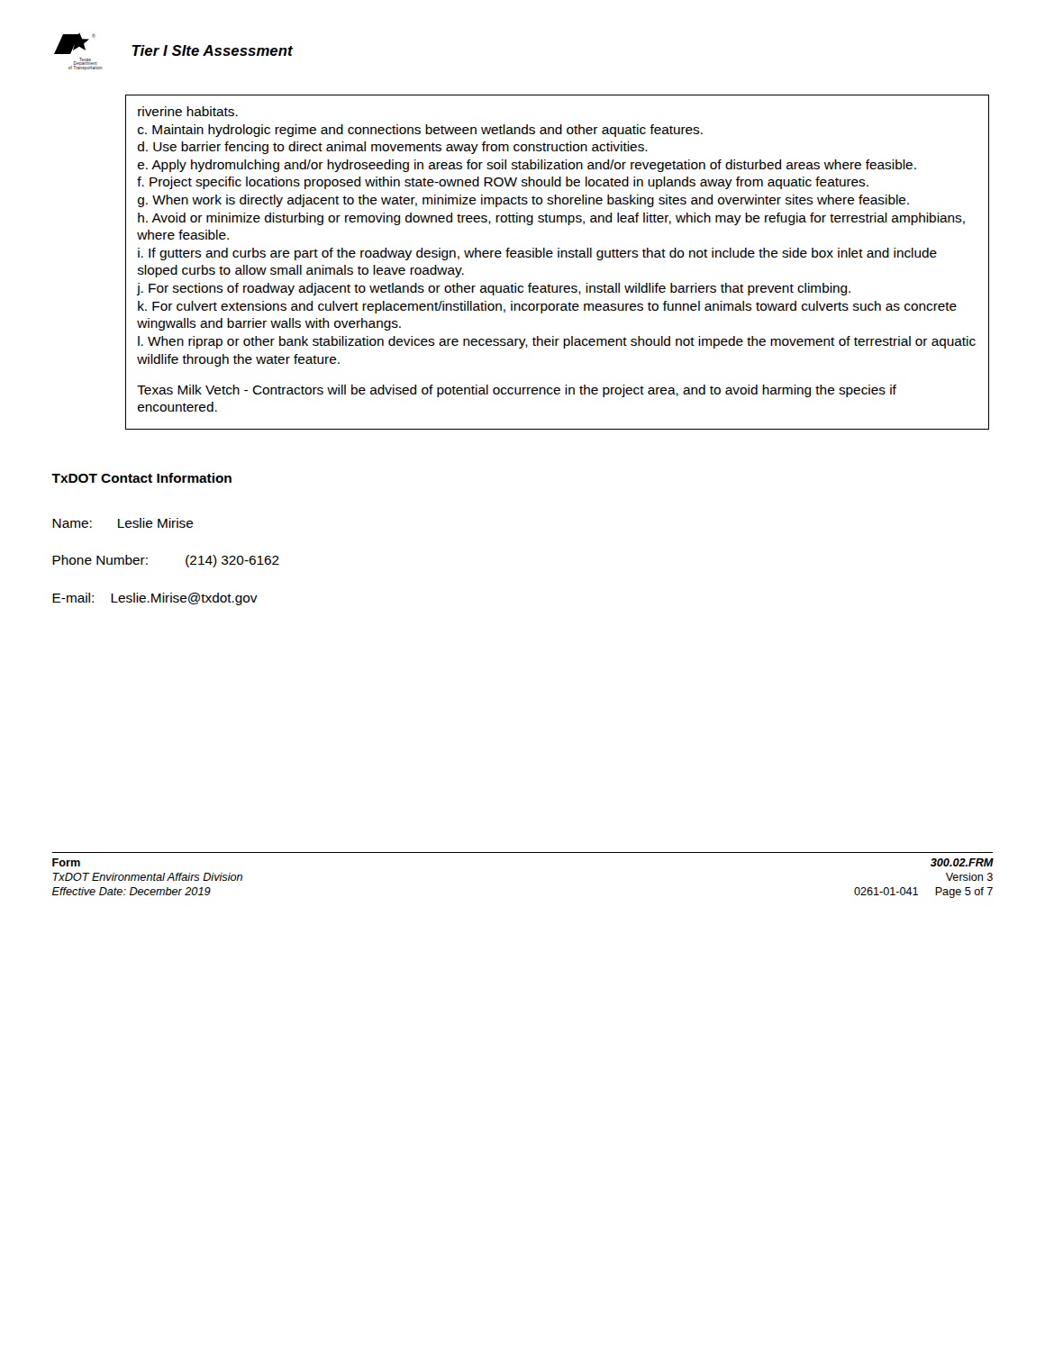®
Texas
Department
of Transportation
Tier I SIte Assessment
riverine habitats.
c. Maintain hydrologic regime and connections between wetlands and other aquatic features.
d. Use barrier fencing to direct animal movements away from construction activities.
e. Apply hydromulching and/or hydroseeding in areas for soil stabilization and/or revegetation of disturbed areas where feasible.
f. Project specific locations proposed within state-owned ROW should be located in uplands away from aquatic features.
g. When work is directly adjacent to the water, minimize impacts to shoreline basking sites and overwinter sites where feasible.
h. Avoid or minimize disturbing or removing downed trees, rotting stumps, and leaf litter, which may be refugia for terrestrial amphibians, where feasible.
i. If gutters and curbs are part of the roadway design, where feasible install gutters that do not include the side box inlet and include sloped curbs to allow small animals to leave roadway.
j. For sections of roadway adjacent to wetlands or other aquatic features, install wildlife barriers that prevent climbing.
k. For culvert extensions and culvert replacement/instillation, incorporate measures to funnel animals toward culverts such as concrete wingwalls and barrier walls with overhangs.
l. When riprap or other bank stabilization devices are necessary, their placement should not impede the movement of terrestrial or aquatic wildlife through the water feature.
Texas Milk Vetch - Contractors will be advised of potential occurrence in the project area, and to avoid harming the species if encountered.
TxDOT Contact Information
Name: Leslie Mirise
Phone Number: (214) 320-6162
E-mail: Leslie.Mirise@txdot.gov
Form
TxDOT Environmental Affairs Division
Effective Date: December 2019
300.02.FRM
Version 3
0261-01-041 Page 5 of 7